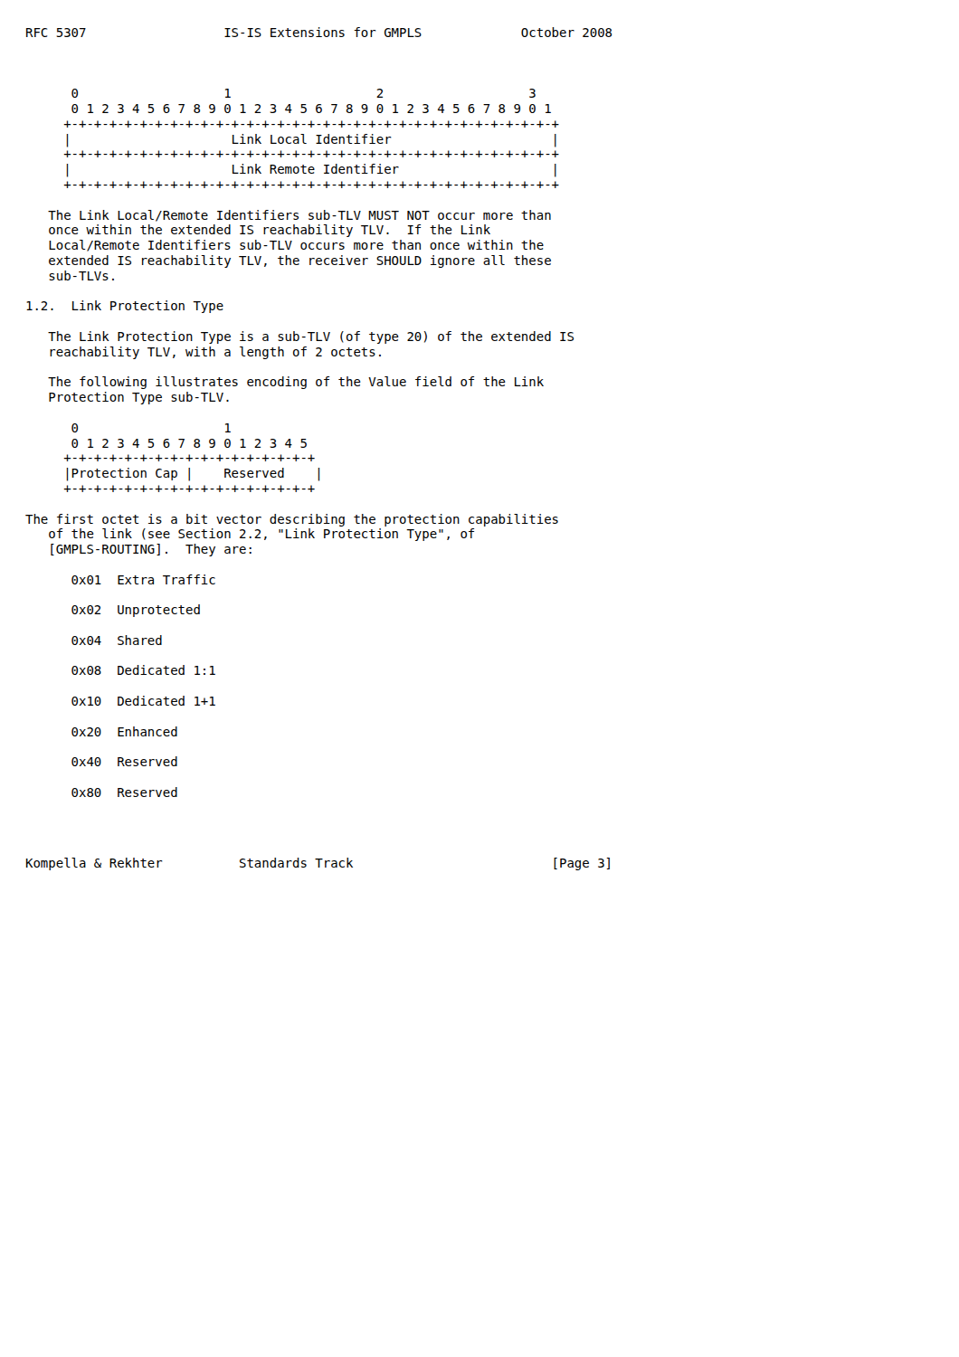RFC 5307 IS-IS Extensions for GMPLS October 2008
0 1 2 3 0 1 2 3 4 5 6 7 8 9 0 1 2 3 4 5 6 7 8 9 0 1 2 3 4 5 6 7 8 9 0 1 +-+-+-+-+-+-+-+-+-+-+-+-+-+-+-+-+-+-+-+-+-+-+-+-+-+-+-+-+-+-+-+-+ | Link Local Identifier | +-+-+-+-+-+-+-+-+-+-+-+-+-+-+-+-+-+-+-+-+-+-+-+-+-+-+-+-+-+-+-+-+ | Link Remote Identifier | +-+-+-+-+-+-+-+-+-+-+-+-+-+-+-+-+-+-+-+-+-+-+-+-+-+-+-+-+-+-+-+-+ The Link Local/Remote Identifiers sub-TLV MUST NOT occur more than once within the extended IS reachability TLV. If the Link Local/Remote Identifiers sub-TLV occurs more than once within the extended IS reachability TLV, the receiver SHOULD ignore all these sub-TLVs. 1.2. Link Protection Type The Link Protection Type is a sub-TLV (of type 20) of the extended IS reachability TLV, with a length of 2 octets. The following illustrates encoding of the Value field of the Link Protection Type sub-TLV. 0 1 0 1 2 3 4 5 6 7 8 9 0 1 2 3 4 5 +-+-+-+-+-+-+-+-+-+-+-+-+-+-+-+-+ |Protection Cap | Reserved | +-+-+-+-+-+-+-+-+-+-+-+-+-+-+-+-+ The first octet is a bit vector describing the protection capabilities of the link (see Section 2.2, "Link Protection Type", of [GMPLS-ROUTING]. They are: 0x01 Extra Traffic 0x02 Unprotected 0x04 Shared 0x08 Dedicated 1:1 0x10 Dedicated 1+1 0x20 Enhanced 0x40 Reserved 0x80 Reserved
Kompella & Rekhter Standards Track [Page 3]